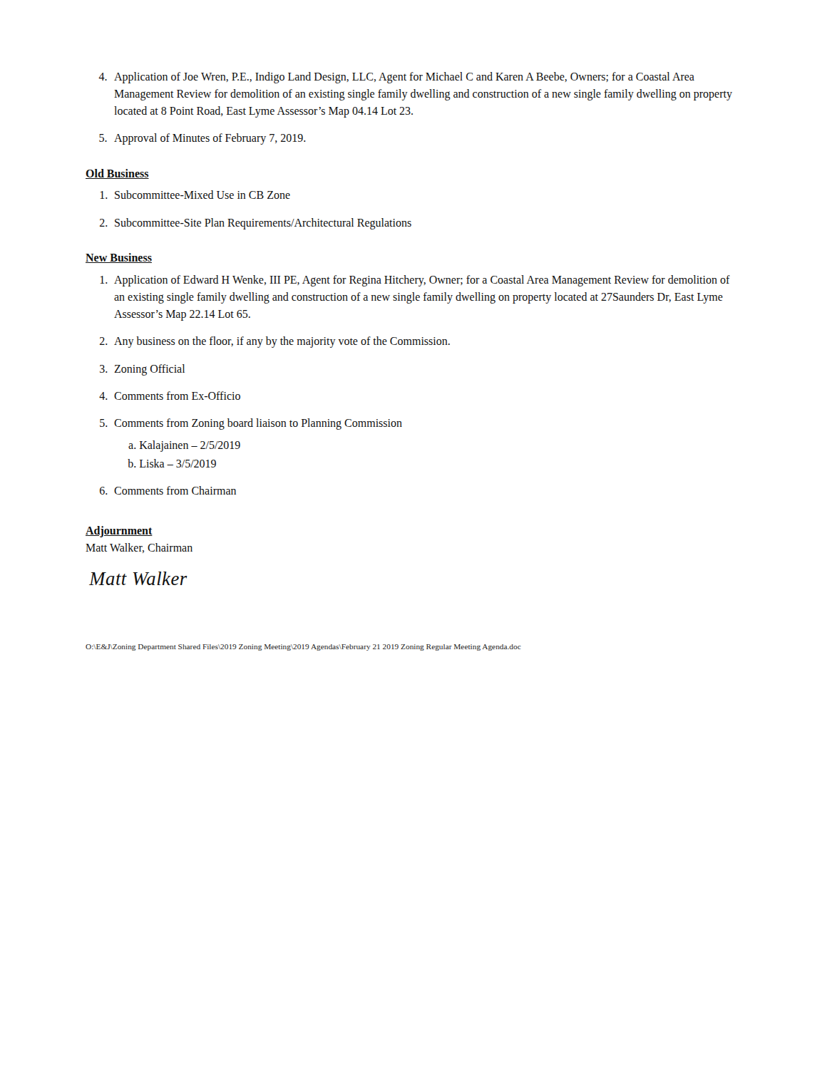Application of Joe Wren, P.E., Indigo Land Design, LLC, Agent for Michael C and Karen A Beebe, Owners; for a Coastal Area Management Review for demolition of an existing single family dwelling and construction of a new single family dwelling on property located at 8 Point Road, East Lyme Assessor’s Map 04.14 Lot 23.
Approval of Minutes of February 7, 2019.
Old Business
Subcommittee-Mixed Use in CB Zone
Subcommittee-Site Plan Requirements/Architectural Regulations
New Business
Application of Edward H Wenke, III PE, Agent for Regina Hitchery, Owner; for a Coastal Area Management Review for demolition of an existing single family dwelling and construction of a new single family dwelling on property located at 27Saunders Dr, East Lyme Assessor’s Map 22.14 Lot 65.
Any business on the floor, if any by the majority vote of the Commission.
Zoning Official
Comments from Ex-Officio
Comments from Zoning board liaison to Planning Commission
Kalajainen – 2/5/2019
Liska – 3/5/2019
Comments from Chairman
Adjournment
Matt Walker, Chairman
Matt Walker
O:\E&J\Zoning Department Shared Files\2019 Zoning Meeting\2019 Agendas\February 21 2019 Zoning Regular Meeting Agenda.doc